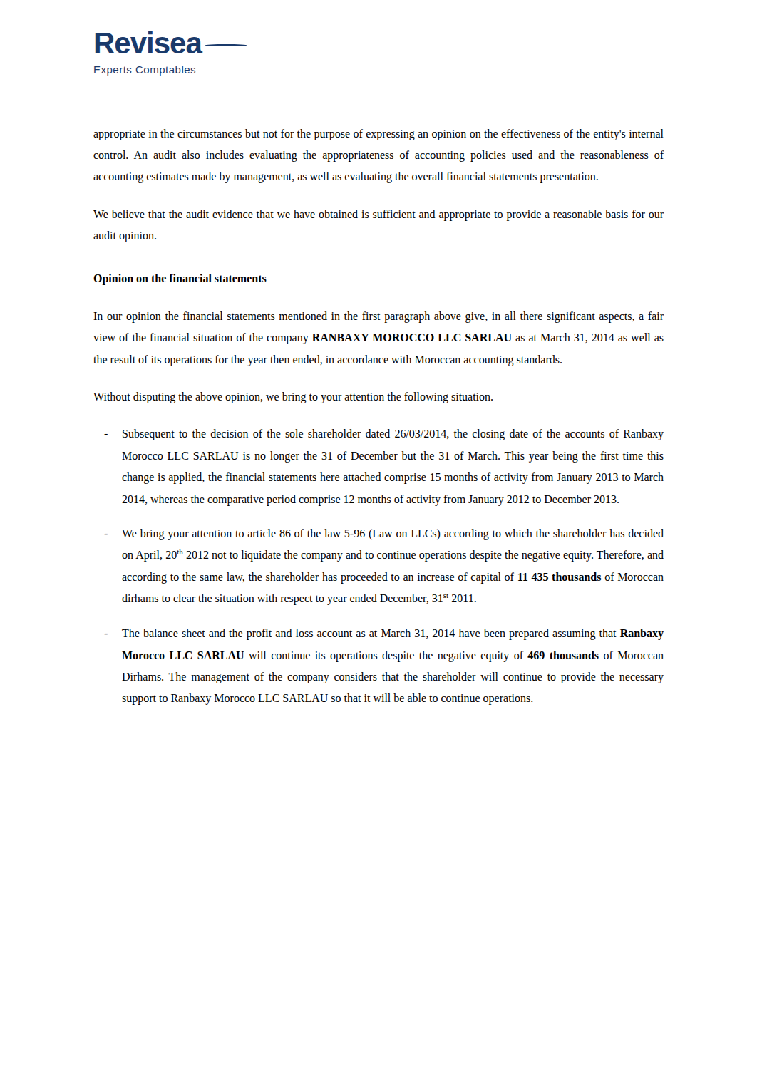Revisea
Experts Comptables
appropriate in the circumstances but not for the purpose of expressing an opinion on the effectiveness of the entity's internal control. An audit also includes evaluating the appropriateness of accounting policies used and the reasonableness of accounting estimates made by management, as well as evaluating the overall financial statements presentation.
We believe that the audit evidence that we have obtained is sufficient and appropriate to provide a reasonable basis for our audit opinion.
Opinion on the financial statements
In our opinion the financial statements mentioned in the first paragraph above give, in all there significant aspects, a fair view of the financial situation of the company RANBAXY MOROCCO LLC SARLAU as at March 31, 2014 as well as the result of its operations for the year then ended, in accordance with Moroccan accounting standards.
Without disputing the above opinion, we bring to your attention the following situation.
Subsequent to the decision of the sole shareholder dated 26/03/2014, the closing date of the accounts of Ranbaxy Morocco LLC SARLAU is no longer the 31 of December but the 31 of March. This year being the first time this change is applied, the financial statements here attached comprise 15 months of activity from January 2013 to March 2014, whereas the comparative period comprise 12 months of activity from January 2012 to December 2013.
We bring your attention to article 86 of the law 5-96 (Law on LLCs) according to which the shareholder has decided on April, 20th 2012 not to liquidate the company and to continue operations despite the negative equity. Therefore, and according to the same law, the shareholder has proceeded to an increase of capital of 11 435 thousands of Moroccan dirhams to clear the situation with respect to year ended December, 31st 2011.
The balance sheet and the profit and loss account as at March 31, 2014 have been prepared assuming that Ranbaxy Morocco LLC SARLAU will continue its operations despite the negative equity of 469 thousands of Moroccan Dirhams. The management of the company considers that the shareholder will continue to provide the necessary support to Ranbaxy Morocco LLC SARLAU so that it will be able to continue operations.